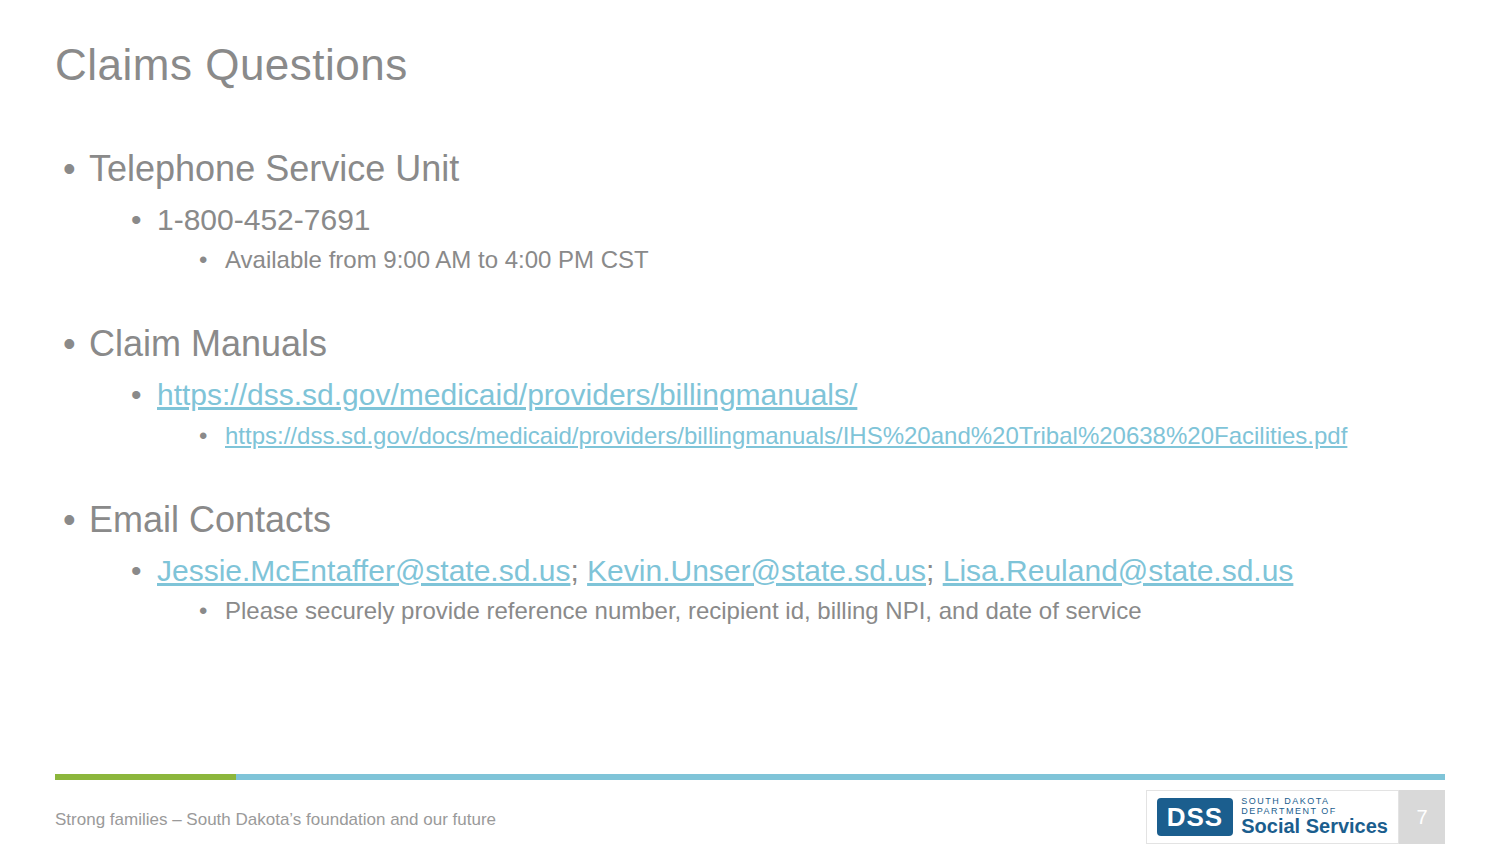Claims Questions
Telephone Service Unit
1-800-452-7691
Available from 9:00 AM to 4:00 PM CST
Claim Manuals
https://dss.sd.gov/medicaid/providers/billingmanuals/
https://dss.sd.gov/docs/medicaid/providers/billingmanuals/IHS%20and%20Tribal%20638%20Facilities.pdf
Email Contacts
Jessie.McEntaffer@state.sd.us; Kevin.Unser@state.sd.us; Lisa.Reuland@state.sd.us
Please securely provide reference number, recipient id, billing NPI, and date of service
Strong families – South Dakota’s foundation and our future
DSS
South Dakota
Department of
Social Services
7